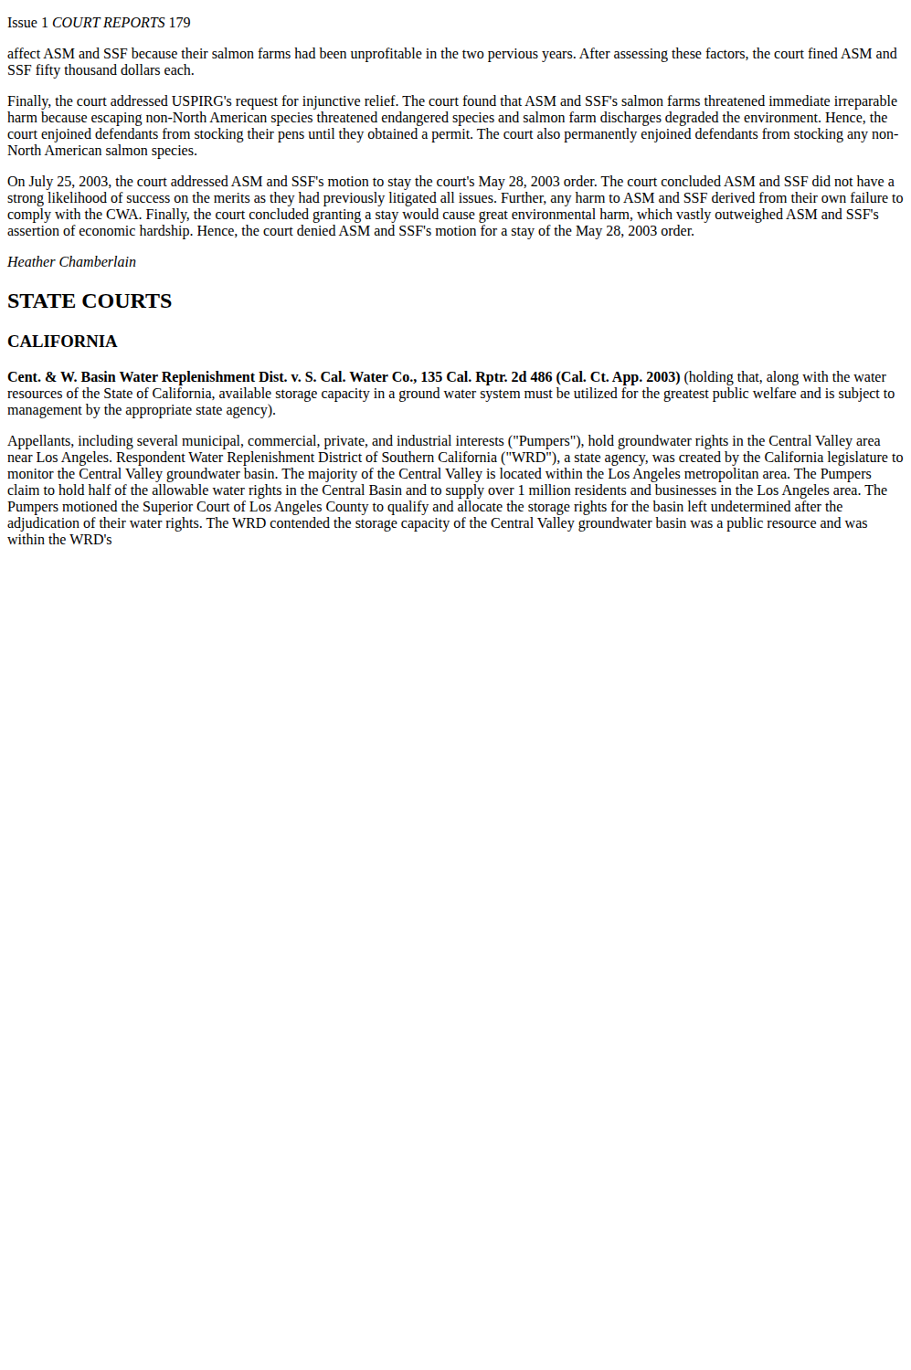Issue 1 COURT REPORTS 179
affect ASM and SSF because their salmon farms had been unprofitable in the two pervious years. After assessing these factors, the court fined ASM and SSF fifty thousand dollars each.
Finally, the court addressed USPIRG's request for injunctive relief. The court found that ASM and SSF's salmon farms threatened immediate irreparable harm because escaping non-North American species threatened endangered species and salmon farm discharges degraded the environment. Hence, the court enjoined defendants from stocking their pens until they obtained a permit. The court also permanently enjoined defendants from stocking any non-North American salmon species.
On July 25, 2003, the court addressed ASM and SSF's motion to stay the court's May 28, 2003 order. The court concluded ASM and SSF did not have a strong likelihood of success on the merits as they had previously litigated all issues. Further, any harm to ASM and SSF derived from their own failure to comply with the CWA. Finally, the court concluded granting a stay would cause great environmental harm, which vastly outweighed ASM and SSF's assertion of economic hardship. Hence, the court denied ASM and SSF's motion for a stay of the May 28, 2003 order.
Heather Chamberlain
STATE COURTS
CALIFORNIA
Cent. & W. Basin Water Replenishment Dist. v. S. Cal. Water Co., 135 Cal. Rptr. 2d 486 (Cal. Ct. App. 2003) (holding that, along with the water resources of the State of California, available storage capacity in a ground water system must be utilized for the greatest public welfare and is subject to management by the appropriate state agency).
Appellants, including several municipal, commercial, private, and industrial interests ("Pumpers"), hold groundwater rights in the Central Valley area near Los Angeles. Respondent Water Replenishment District of Southern California ("WRD"), a state agency, was created by the California legislature to monitor the Central Valley groundwater basin. The majority of the Central Valley is located within the Los Angeles metropolitan area. The Pumpers claim to hold half of the allowable water rights in the Central Basin and to supply over 1 million residents and businesses in the Los Angeles area. The Pumpers motioned the Superior Court of Los Angeles County to qualify and allocate the storage rights for the basin left undetermined after the adjudication of their water rights. The WRD contended the storage capacity of the Central Valley groundwater basin was a public resource and was within the WRD's